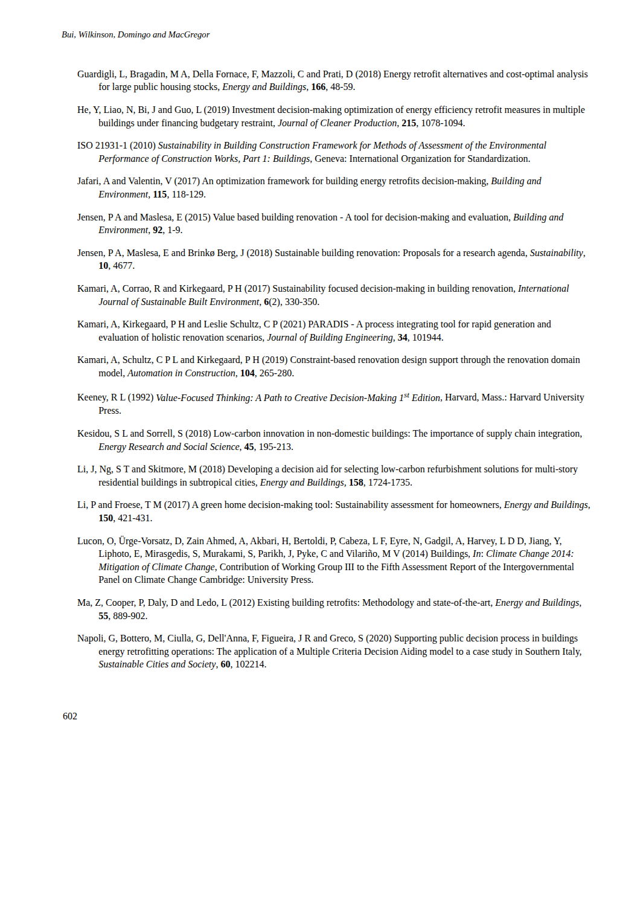Bui, Wilkinson, Domingo and MacGregor
Guardigli, L, Bragadin, M A, Della Fornace, F, Mazzoli, C and Prati, D (2018) Energy retrofit alternatives and cost-optimal analysis for large public housing stocks, Energy and Buildings, 166, 48-59.
He, Y, Liao, N, Bi, J and Guo, L (2019) Investment decision-making optimization of energy efficiency retrofit measures in multiple buildings under financing budgetary restraint, Journal of Cleaner Production, 215, 1078-1094.
ISO 21931-1 (2010) Sustainability in Building Construction Framework for Methods of Assessment of the Environmental Performance of Construction Works, Part 1: Buildings, Geneva: International Organization for Standardization.
Jafari, A and Valentin, V (2017) An optimization framework for building energy retrofits decision-making, Building and Environment, 115, 118-129.
Jensen, P A and Maslesa, E (2015) Value based building renovation - A tool for decision-making and evaluation, Building and Environment, 92, 1-9.
Jensen, P A, Maslesa, E and Brinkø Berg, J (2018) Sustainable building renovation: Proposals for a research agenda, Sustainability, 10, 4677.
Kamari, A, Corrao, R and Kirkegaard, P H (2017) Sustainability focused decision-making in building renovation, International Journal of Sustainable Built Environment, 6(2), 330-350.
Kamari, A, Kirkegaard, P H and Leslie Schultz, C P (2021) PARADIS - A process integrating tool for rapid generation and evaluation of holistic renovation scenarios, Journal of Building Engineering, 34, 101944.
Kamari, A, Schultz, C P L and Kirkegaard, P H (2019) Constraint-based renovation design support through the renovation domain model, Automation in Construction, 104, 265-280.
Keeney, R L (1992) Value-Focused Thinking: A Path to Creative Decision-Making 1st Edition, Harvard, Mass.: Harvard University Press.
Kesidou, S L and Sorrell, S (2018) Low-carbon innovation in non-domestic buildings: The importance of supply chain integration, Energy Research and Social Science, 45, 195-213.
Li, J, Ng, S T and Skitmore, M (2018) Developing a decision aid for selecting low-carbon refurbishment solutions for multi-story residential buildings in subtropical cities, Energy and Buildings, 158, 1724-1735.
Li, P and Froese, T M (2017) A green home decision-making tool: Sustainability assessment for homeowners, Energy and Buildings, 150, 421-431.
Lucon, O, Ürge-Vorsatz, D, Zain Ahmed, A, Akbari, H, Bertoldi, P, Cabeza, L F, Eyre, N, Gadgil, A, Harvey, L D D, Jiang, Y, Liphoto, E, Mirasgedis, S, Murakami, S, Parikh, J, Pyke, C and Vilariño, M V (2014) Buildings, In: Climate Change 2014: Mitigation of Climate Change, Contribution of Working Group III to the Fifth Assessment Report of the Intergovernmental Panel on Climate Change Cambridge: University Press.
Ma, Z, Cooper, P, Daly, D and Ledo, L (2012) Existing building retrofits: Methodology and state-of-the-art, Energy and Buildings, 55, 889-902.
Napoli, G, Bottero, M, Ciulla, G, Dell'Anna, F, Figueira, J R and Greco, S (2020) Supporting public decision process in buildings energy retrofitting operations: The application of a Multiple Criteria Decision Aiding model to a case study in Southern Italy, Sustainable Cities and Society, 60, 102214.
602